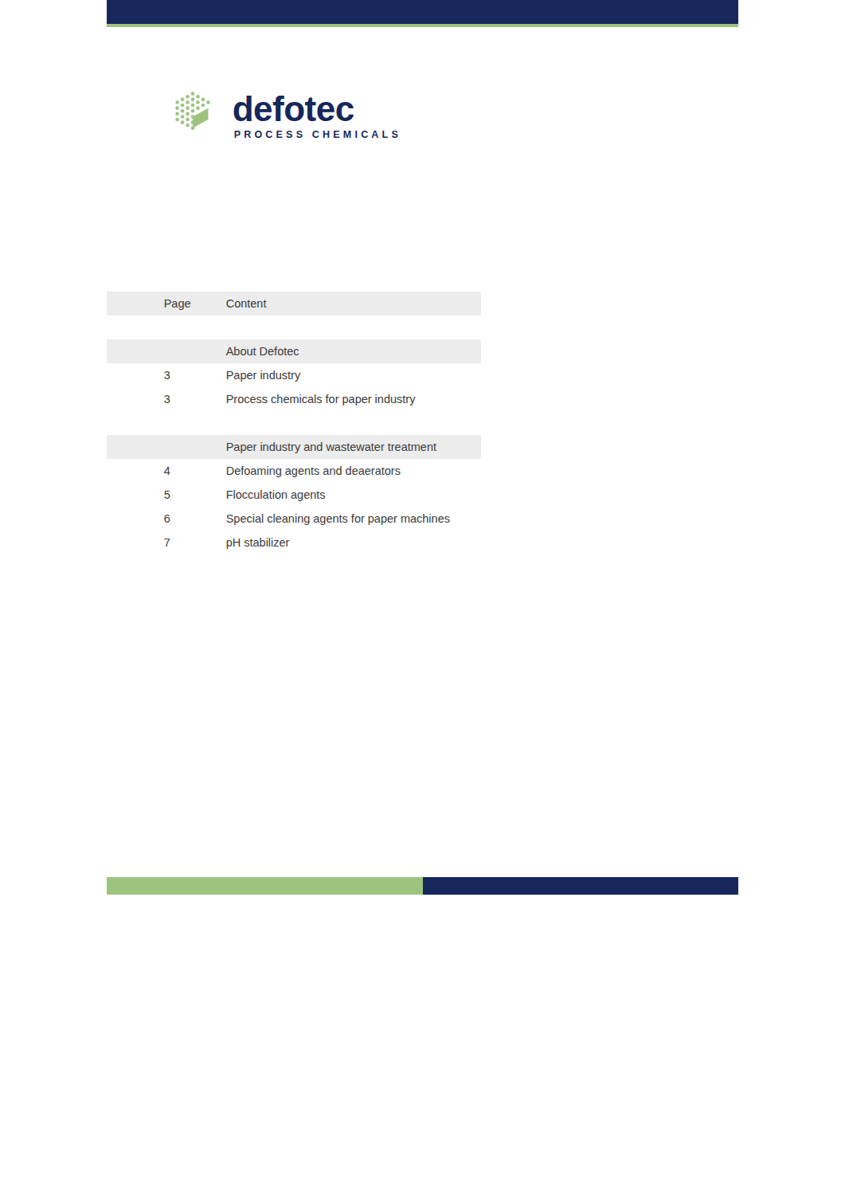defotec
PROCESS CHEMICALS
| Page | Content | |
| | About Defotec | |
| 3 | Paper industry | |
| 3 | Process chemicals for paper industry | |
| | Paper industry and wastewater treatment | |
| 4 | Defoaming agents and deaerators | |
| 5 | Flocculation agents | |
| 6 | Special cleaning agents for paper machines | |
| 7 | pH stabilizer | |